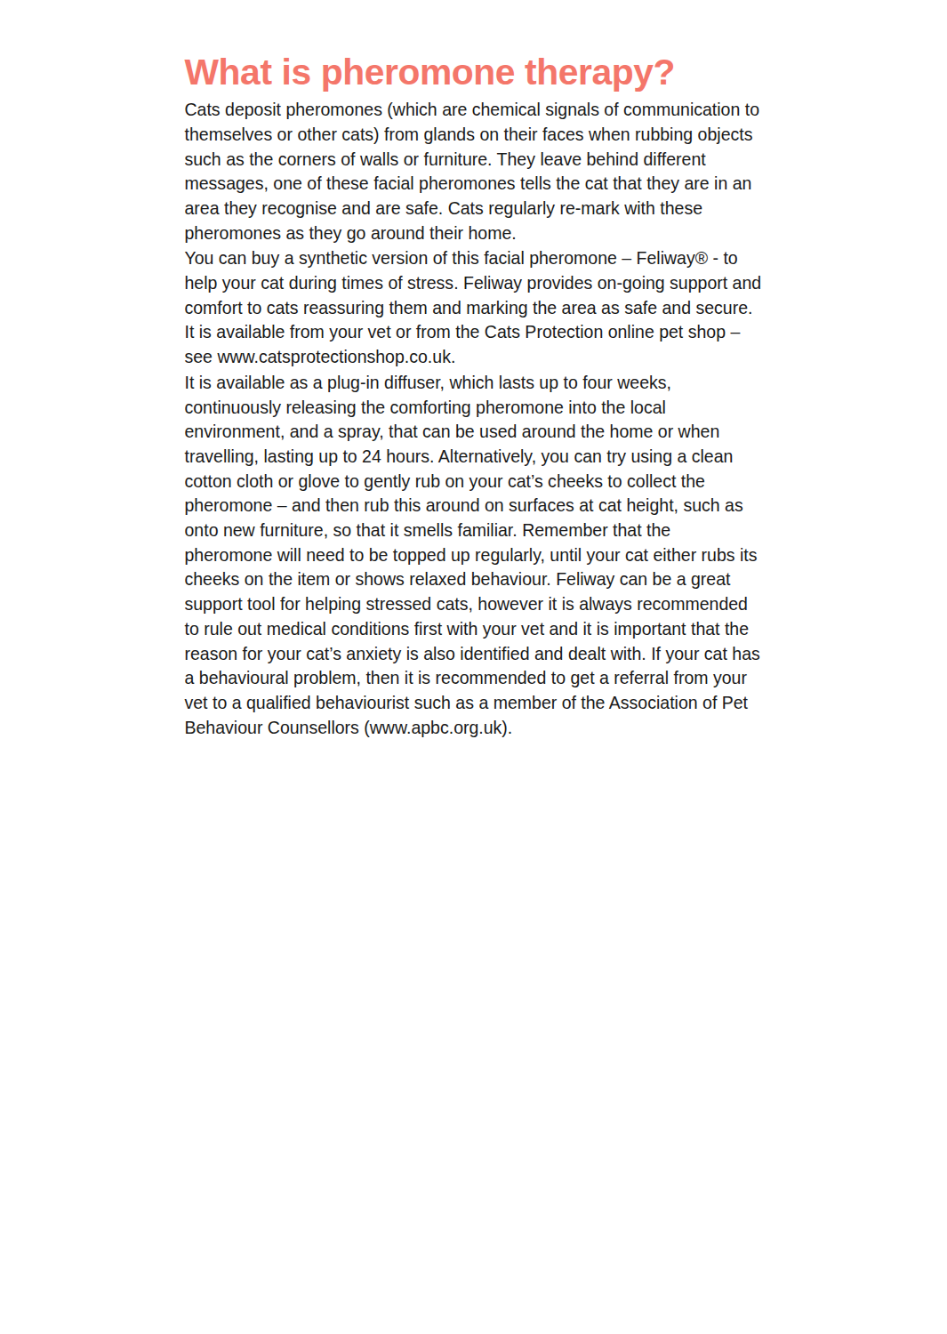What is pheromone therapy?
Cats deposit pheromones (which are chemical signals of communication to themselves or other cats) from glands on their faces when rubbing objects such as the corners of walls or furniture. They leave behind different messages, one of these facial pheromones tells the cat that they are in an area they recognise and are safe. Cats regularly re-mark with these pheromones as they go around their home.
You can buy a synthetic version of this facial pheromone – Feliway® - to help your cat during times of stress. Feliway provides on-going support and comfort to cats reassuring them and marking the area as safe and secure. It is available from your vet or from the Cats Protection online pet shop – see www.catsprotectionshop.co.uk.
It is available as a plug-in diffuser, which lasts up to four weeks, continuously releasing the comforting pheromone into the local environment, and a spray, that can be used around the home or when travelling, lasting up to 24 hours. Alternatively, you can try using a clean cotton cloth or glove to gently rub on your cat’s cheeks to collect the pheromone – and then rub this around on surfaces at cat height, such as onto new furniture, so that it smells familiar. Remember that the pheromone will need to be topped up regularly, until your cat either rubs its cheeks on the item or shows relaxed behaviour. Feliway can be a great support tool for helping stressed cats, however it is always recommended to rule out medical conditions first with your vet and it is important that the reason for your cat’s anxiety is also identified and dealt with. If your cat has a behavioural problem, then it is recommended to get a referral from your vet to a qualified behaviourist such as a member of the Association of Pet Behaviour Counsellors (www.apbc.org.uk).